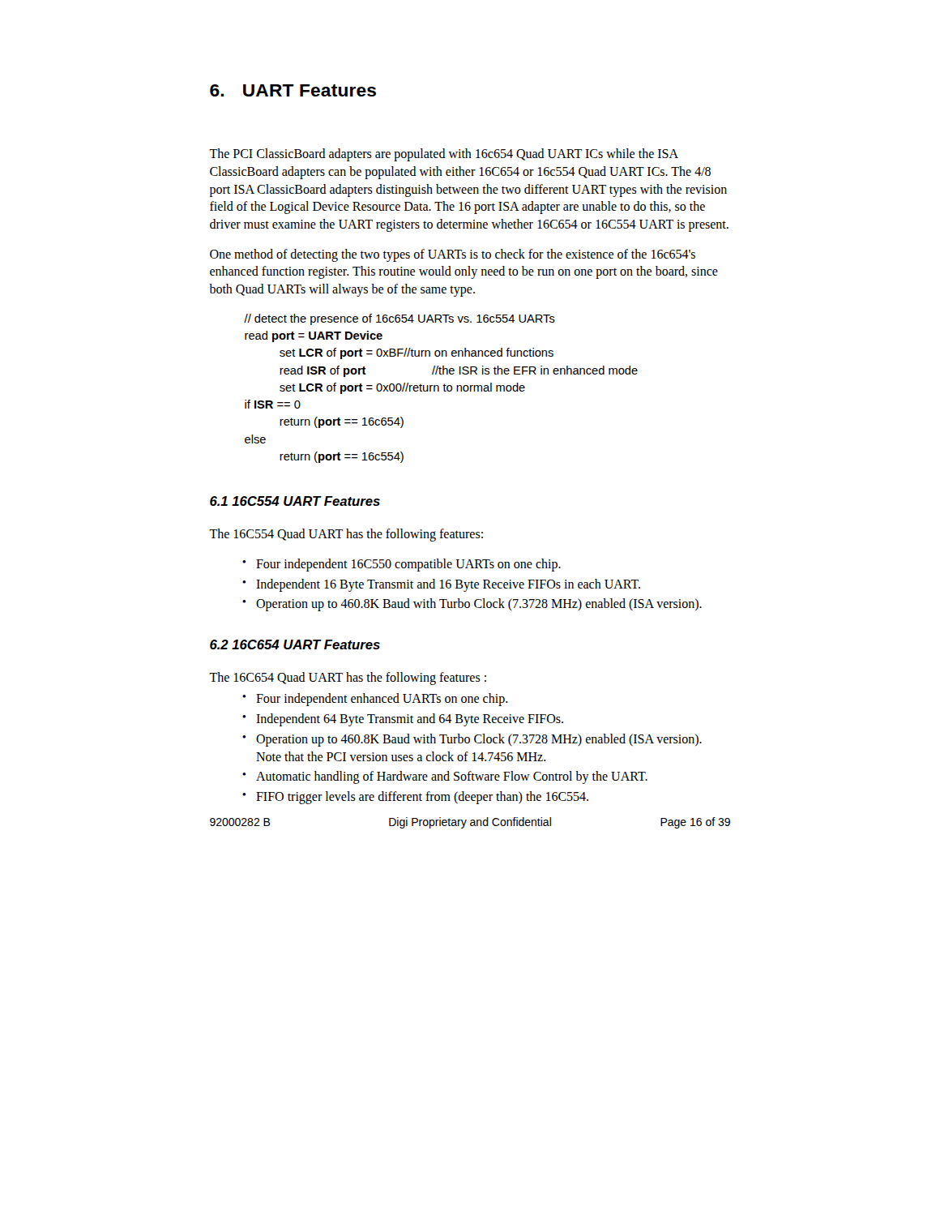6. UART Features
The PCI ClassicBoard adapters are populated with 16c654 Quad UART ICs while the ISA ClassicBoard adapters can be populated with either 16C654 or 16c554 Quad UART ICs. The 4/8 port ISA ClassicBoard adapters distinguish between the two different UART types with the revision field of the Logical Device Resource Data. The 16 port ISA adapter are unable to do this, so the driver must examine the UART registers to determine whether 16C654 or 16C554 UART is present.
One method of detecting the two types of UARTs is to check for the existence of the 16c654's enhanced function register. This routine would only need to be run on one port on the board, since both Quad UARTs will always be of the same type.
// detect the presence of 16c654 UARTs vs. 16c554 UARTs
read port = UART Device
set LCR of port = 0xBF//turn on enhanced functions
read ISR of port //the ISR is the EFR in enhanced mode
set LCR of port = 0x00//return to normal mode
if ISR == 0
return (port == 16c654)
else
return (port == 16c554)
6.1 16C554 UART Features
The 16C554 Quad UART has the following features:
Four independent 16C550 compatible UARTs on one chip.
Independent 16 Byte Transmit and 16 Byte Receive FIFOs in each UART.
Operation up to 460.8K Baud with Turbo Clock (7.3728 MHz) enabled (ISA version).
6.2 16C654 UART Features
The 16C654 Quad UART has the following features :
Four independent enhanced UARTs on one chip.
Independent 64 Byte Transmit and 64 Byte Receive FIFOs.
Operation up to 460.8K Baud with Turbo Clock (7.3728 MHz) enabled (ISA version). Note that the PCI version uses a clock of 14.7456 MHz.
Automatic handling of Hardware and Software Flow Control by the UART.
FIFO trigger levels are different from (deeper than) the 16C554.
92000282 B
Digi Proprietary and Confidential
Page 16 of 39